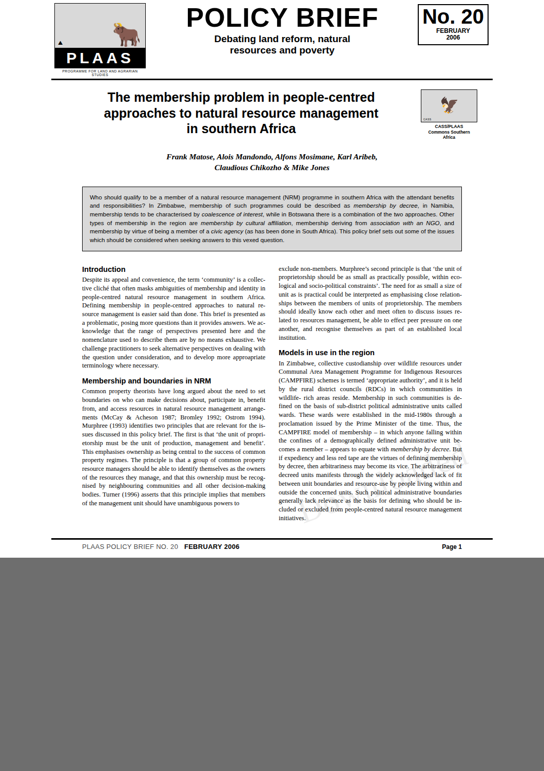⛰ 🐂
PLAAS
PROGRAMME FOR LAND AND AGRARIAN STUDIES
POLICY BRIEF
Debating land reform, natural
resources and poverty
No. 20
FEBRUARY
2006
The membership problem in people-centred
approaches to natural resource management
in southern Africa
🦅 CASS
CASS/PLAAS
Commons Southern
Africa
Frank Matose, Alois Mandondo, Alfons Mosimane, Karl Aribeb,
Claudious Chikozho & Mike Jones
Who should qualify to be a member of a natural resource management (NRM) programme in southern Africa with the attendant benefits and responsibilities? In Zimbabwe, membership of such programmes could be described as membership by decree, in Namibia, membership tends to be characterised by coalescence of interest, while in Botswana there is a combination of the two approaches. Other types of membership in the region are membership by cultural affiliation, membership deriving from association with an NGO, and membership by virtue of being a member of a civic agency (as has been done in South Africa). This policy brief sets out some of the issues which should be considered when seeking answers to this vexed question.
Introduction
Despite its appeal and convenience, the term ‘community’ is a collective cliché that often masks ambiguities of membership and identity in people-centred natural resource management in southern Africa. Defining membership in people-centred approaches to natural resource management is easier said than done. This brief is presented as a problematic, posing more questions than it provides answers. We acknowledge that the range of perspectives presented here and the nomenclature used to describe them are by no means exhaustive. We challenge practitioners to seek alternative perspectives on dealing with the question under consideration, and to develop more approapriate terminology where necessary.
Membership and boundaries in NRM
Common property theorists have long argued about the need to set boundaries on who can make decisions about, participate in, benefit from, and access resources in natural resource management arrangements (McCay & Acheson 1987; Bromley 1992; Ostrom 1994). Murphree (1993) identifies two principles that are relevant for the issues discussed in this policy brief. The first is that ‘the unit of proprietorship must be the unit of production, management and benefit’. This emphasises ownership as being central to the success of common property regimes. The principle is that a group of common property resource managers should be able to identify themselves as the owners of the resources they manage, and that this ownership must be recognised by neighbouring communities and all other decision-making bodies. Turner (1996) asserts that this principle implies that members of the management unit should have unambiguous powers to
exclude non-members. Murphree’s second principle is that ‘the unit of proprietorship should be as small as practically possible, within ecological and socio-political constraints’. The need for as small a size of unit as is practical could be interpreted as emphasising close relationships between the members of units of proprietorship. The members should ideally know each other and meet often to discuss issues related to resources management, be able to effect peer pressure on one another, and recognise themselves as part of an established local institution.
Models in use in the region
In Zimbabwe, collective custodianship over wildlife resources under Communal Area Management Programme for Indigenous Resources (CAMPFIRE) schemes is termed ‘appropriate authority’, and it is held by the rural district councils (RDCs) in which communities in wildlife- rich areas reside. Membership in such communities is defined on the basis of sub-district political administrative units called wards. These wards were established in the mid-1980s through a proclamation issued by the Prime Minister of the time. Thus, the CAMPFIRE model of membership – in which anyone falling within the confines of a demographically defined administrative unit becomes a member – appears to equate with membership by decree. But if expediency and less red tape are the virtues of defining membership by decree, then arbitrariness may become its vice. The arbitrariness of decreed units manifests through the widely acknowledged lack of fit between unit boundaries and resource-use by people living within and outside the concerned units. Such political administrative boundaries generally lack relevance as the basis for defining who should be included or excluded from people-centred natural resource management initiatives.
Downloaded
PLAAS POLICY BRIEF NO. 20 FEBRUARY 2006
Page 1